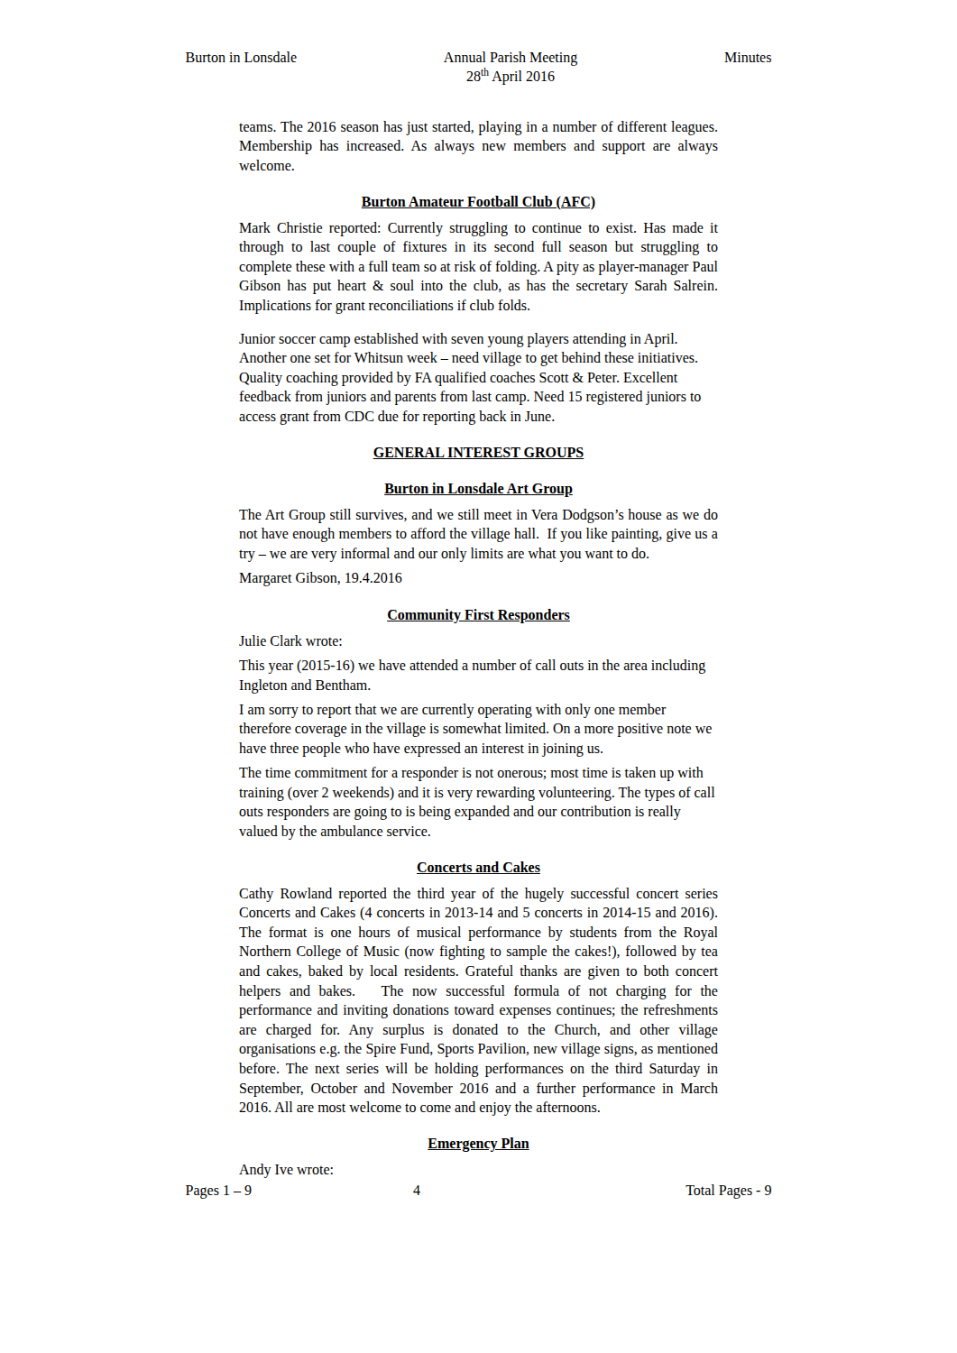Burton in Lonsdale
Annual Parish Meeting 28th April 2016
Minutes
teams. The 2016 season has just started, playing in a number of different leagues. Membership has increased. As always new members and support are always welcome.
Burton Amateur Football Club (AFC)
Mark Christie reported: Currently struggling to continue to exist. Has made it through to last couple of fixtures in its second full season but struggling to complete these with a full team so at risk of folding. A pity as player-manager Paul Gibson has put heart & soul into the club, as has the secretary Sarah Salrein. Implications for grant reconciliations if club folds.
Junior soccer camp established with seven young players attending in April. Another one set for Whitsun week – need village to get behind these initiatives. Quality coaching provided by FA qualified coaches Scott & Peter. Excellent feedback from juniors and parents from last camp. Need 15 registered juniors to access grant from CDC due for reporting back in June.
GENERAL INTEREST GROUPS
Burton in Lonsdale Art Group
The Art Group still survives, and we still meet in Vera Dodgson’s house as we do not have enough members to afford the village hall. If you like painting, give us a try – we are very informal and our only limits are what you want to do.
Margaret Gibson, 19.4.2016
Community First Responders
Julie Clark wrote:
This year (2015-16) we have attended a number of call outs in the area including Ingleton and Bentham.
I am sorry to report that we are currently operating with only one member therefore coverage in the village is somewhat limited. On a more positive note we have three people who have expressed an interest in joining us.
The time commitment for a responder is not onerous; most time is taken up with training (over 2 weekends) and it is very rewarding volunteering. The types of call outs responders are going to is being expanded and our contribution is really valued by the ambulance service.
Concerts and Cakes
Cathy Rowland reported the third year of the hugely successful concert series Concerts and Cakes (4 concerts in 2013-14 and 5 concerts in 2014-15 and 2016). The format is one hours of musical performance by students from the Royal Northern College of Music (now fighting to sample the cakes!), followed by tea and cakes, baked by local residents. Grateful thanks are given to both concert helpers and bakes. The now successful formula of not charging for the performance and inviting donations toward expenses continues; the refreshments are charged for. Any surplus is donated to the Church, and other village organisations e.g. the Spire Fund, Sports Pavilion, new village signs, as mentioned before. The next series will be holding performances on the third Saturday in September, October and November 2016 and a further performance in March 2016. All are most welcome to come and enjoy the afternoons.
Emergency Plan
Andy Ive wrote:
Pages 1 – 9
4
Total Pages - 9